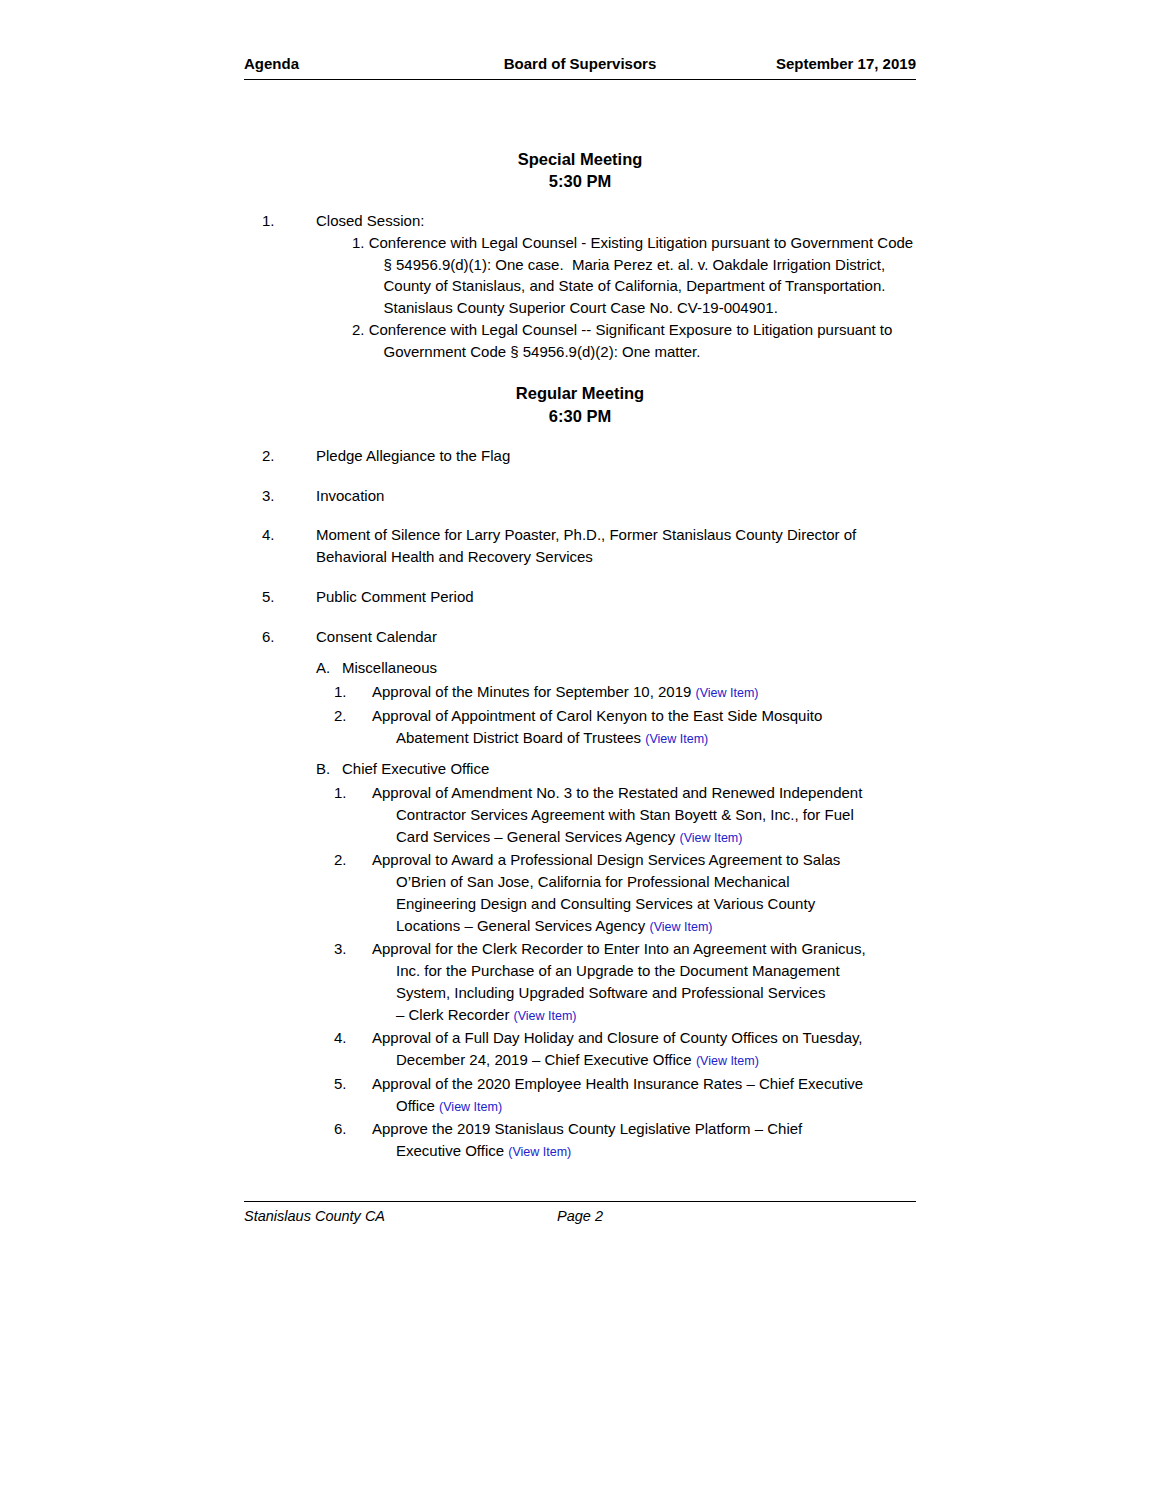Agenda
Board of Supervisors
September 17, 2019
Special Meeting5:30 PM
1.
Closed Session:
1. Conference with Legal Counsel - Existing Litigation pursuant to Government Code § 54956.9(d)(1): One case. Maria Perez et. al. v. Oakdale Irrigation District, County of Stanislaus, and State of California, Department of Transportation. Stanislaus County Superior Court Case No. CV-19-004901.
2. Conference with Legal Counsel -- Significant Exposure to Litigation pursuant to Government Code § 54956.9(d)(2): One matter.
Regular Meeting6:30 PM
2.
Pledge Allegiance to the Flag
3.
Invocation
4.
Moment of Silence for Larry Poaster, Ph.D., Former Stanislaus County Director of Behavioral Health and Recovery Services
5.
Public Comment Period
6.
Consent Calendar
A. Miscellaneous
1.
Approval of the Minutes for September 10, 2019 (View Item)
2.
Approval of Appointment of Carol Kenyon to the East Side MosquitoAbatement District Board of Trustees (View Item)
B. Chief Executive Office
1.
Approval of Amendment No. 3 to the Restated and Renewed IndependentContractor Services Agreement with Stan Boyett & Son, Inc., for Fuel Card Services – General Services Agency (View Item)
2.
Approval to Award a Professional Design Services Agreement to SalasO’Brien of San Jose, California for Professional Mechanical Engineering Design and Consulting Services at Various County Locations – General Services Agency (View Item)
3.
Approval for the Clerk Recorder to Enter Into an Agreement with Granicus,Inc. for the Purchase of an Upgrade to the Document Management System, Including Upgraded Software and Professional Services– Clerk Recorder (View Item)
4.
Approval of a Full Day Holiday and Closure of County Offices on Tuesday,December 24, 2019 – Chief Executive Office (View Item)
5.
Approval of the 2020 Employee Health Insurance Rates – Chief ExecutiveOffice (View Item)
6.
Approve the 2019 Stanislaus County Legislative Platform – ChiefExecutive Office (View Item)
Stanislaus County CA
Page 2